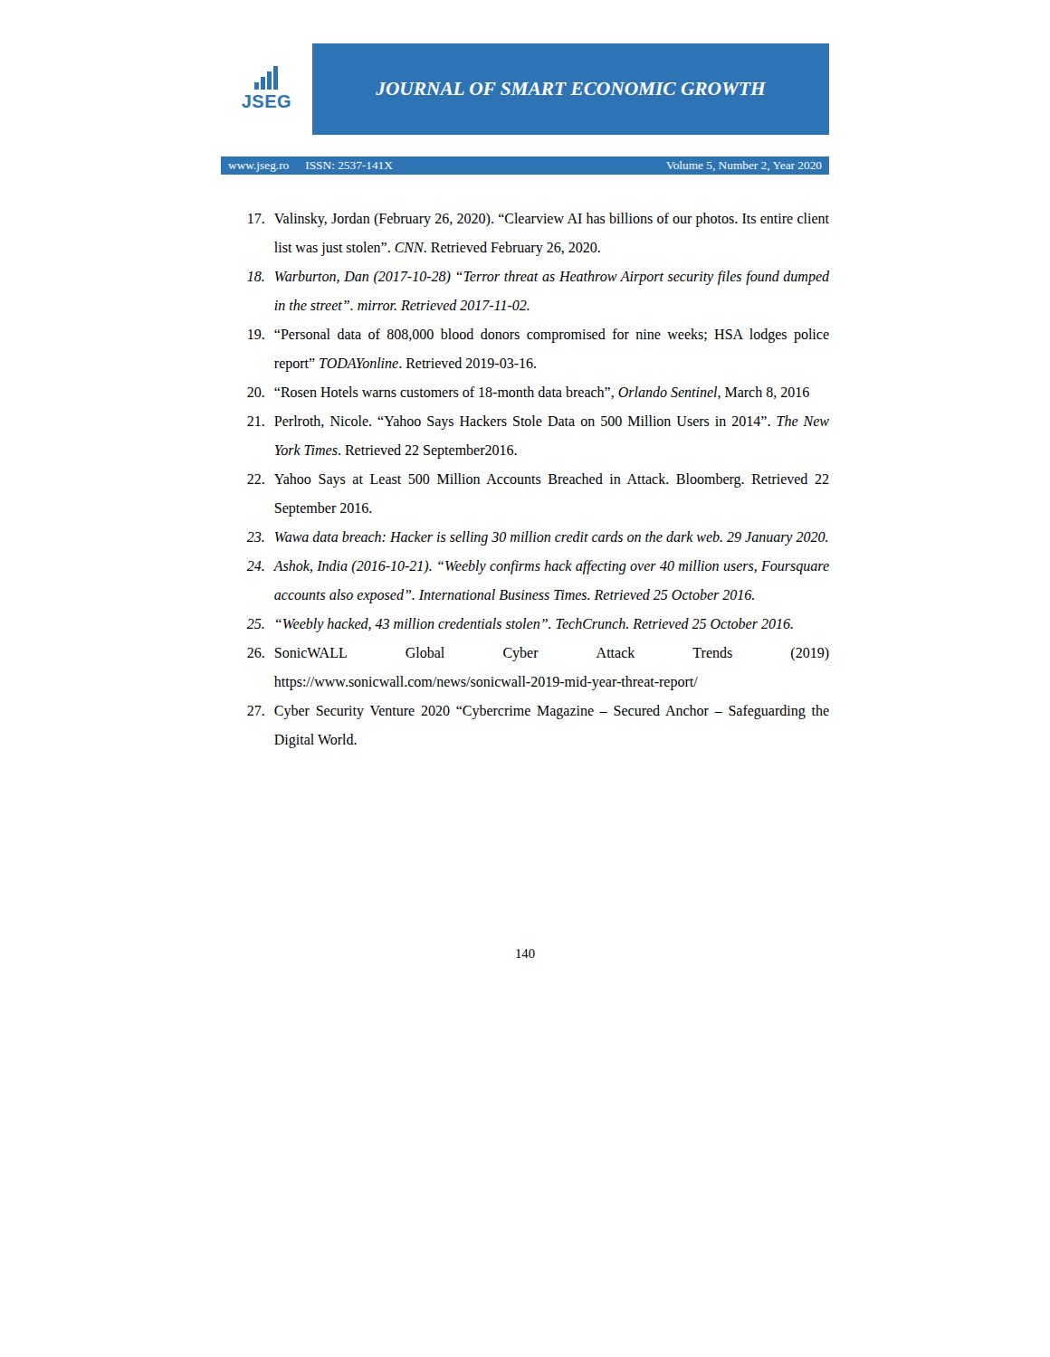JSEG
JOURNAL OF SMART ECONOMIC GROWTH
www.jseg.ro ISSN: 2537-141X
Volume 5, Number 2, Year 2020
Valinsky, Jordan (February 26, 2020). “Clearview AI has billions of our photos. Its entire client list was just stolen”. CNN. Retrieved February 26, 2020.
Warburton, Dan (2017-10-28) “Terror threat as Heathrow Airport security files found dumped in the street”. mirror. Retrieved 2017-11-02.
“Personal data of 808,000 blood donors compromised for nine weeks; HSA lodges police report” TODAYonline. Retrieved 2019-03-16.
“Rosen Hotels warns customers of 18-month data breach”, Orlando Sentinel, March 8, 2016
Perlroth, Nicole. “Yahoo Says Hackers Stole Data on 500 Million Users in 2014”. The New York Times. Retrieved 22 September2016.
Yahoo Says at Least 500 Million Accounts Breached in Attack. Bloomberg. Retrieved 22 September 2016.
Wawa data breach: Hacker is selling 30 million credit cards on the dark web. 29 January 2020.
Ashok, India (2016-10-21). “Weebly confirms hack affecting over 40 million users, Foursquare accounts also exposed”. International Business Times. Retrieved 25 October 2016.
“Weebly hacked, 43 million credentials stolen”. TechCrunch. Retrieved 25 October 2016.
SonicWALL Global Cyber Attack Trends (2019) https://www.sonicwall.com/news/sonicwall-2019-mid-year-threat-report/
Cyber Security Venture 2020 “Cybercrime Magazine – Secured Anchor – Safeguarding the Digital World.
140